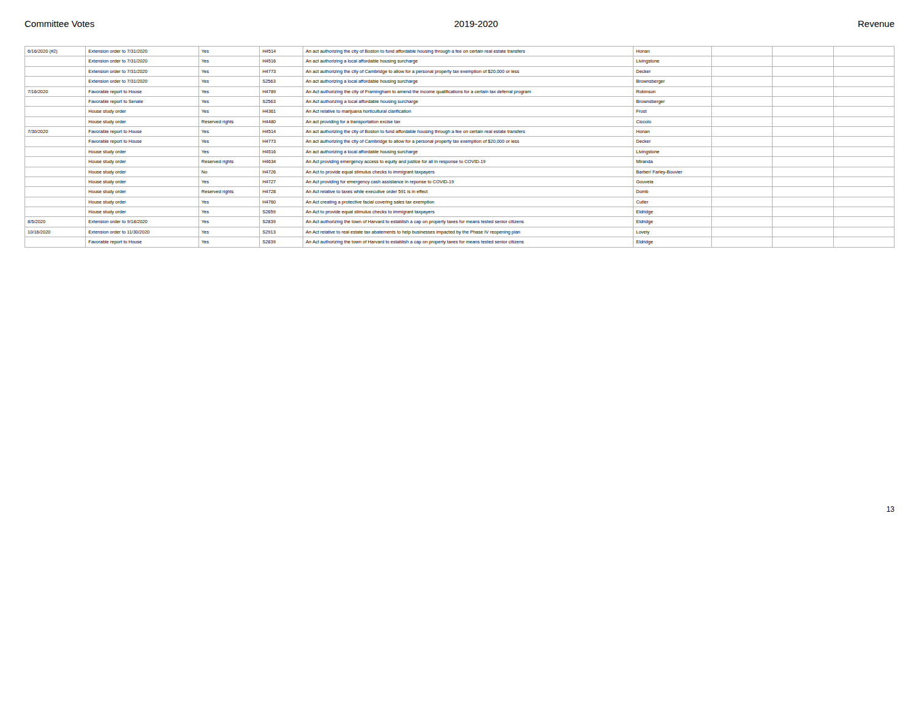Committee Votes
2019-2020
Revenue
| 6/16/2020 (#2) | Extension order to 7/31/2020 | Yes | H4514 | An act authorizing the city of Boston to fund affordable housing through a fee on certain real estate transfers | Honan | | | |
| | Extension order to 7/31/2020 | Yes | H4516 | An act authorizing a local affordable housing surcharge | Livingstone | | | |
| | Extension order to 7/31/2020 | Yes | H4773 | An act authorizing the city of Cambridge to allow for a personal property tax exemption of $20,000 or less | Decker | | | |
| | Extension order to 7/31/2020 | Yes | S2563 | An act authorizing a local affordable housing surcharge | Brownsberger | | | |
| 7/16/2020 | Favorable report to House | Yes | H4789 | An Act authorizing the city of Framingham to amend the income qualifications for a certain tax deferral program | Robinson | | | |
| | Favorable report to Senate | Yes | S2563 | An Act authorizing a local affordable housing surcharge | Brownsberger | | | |
| | House study order | Yes | H4361 | An Act relative to marijuana horticultural clarification | Frost | | | |
| | House study order | Reserved rights | H4480 | An act providing for a transportation excise tax | Ciccolo | | | |
| 7/30/2020 | Favorable report to House | Yes | H4514 | An act authorizing the city of Boston to fund affordable housing through a fee on certain real estate transfers | Honan | | | |
| | Favorable report to House | Yes | H4773 | An act authorizing the city of Cambridge to allow for a personal property tax exemption of $20,000 or less | Decker | | | |
| | House study order | Yes | H4516 | An act authorizing a local affordable housing surcharge | Livingstone | | | |
| | House study order | Reserved rights | H4634 | An Act providing emergency access to equity and justice for all in response to COVID-19 | Miranda | | | |
| | House study order | No | H4726 | An Act to provide equal stimulus checks to immigrant taxpayers | Barber/ Farley-Bouvier | | | |
| | House study order | Yes | H4727 | An Act providing for emergency cash assistance in reponse to COVID-19 | Gouveia | | | |
| | House study order | Reserved rights | H4728 | An Act relative to taxes while executive order 591 is in effect | Domb | | | |
| | House study order | Yes | H4760 | An Act creating a protective facial covering sales tax exemption | Cutler | | | |
| | House study order | Yes | S2659 | An Act to provide equal stimulus checks to immigrant taxpayers | Eldridge | | | |
| 8/5/2020 | Extension order to 9/18/2020 | Yes | S2839 | An Act authorizing the town of Harvard to establish a cap on property taxes for means tested senior citizens | Eldridge | | | |
| 10/16/2020 | Extension order to 11/30/2020 | Yes | S2913 | An Act relative to real estate tax abatements to help businesses impacted by the Phase IV reopening plan | Lovely | | | |
| | Favorable report to House | Yes | S2839 | An Act authorizing the town of Harvard to establish a cap on property taxes for means tested senior citizens | Eldridge | | | |
13